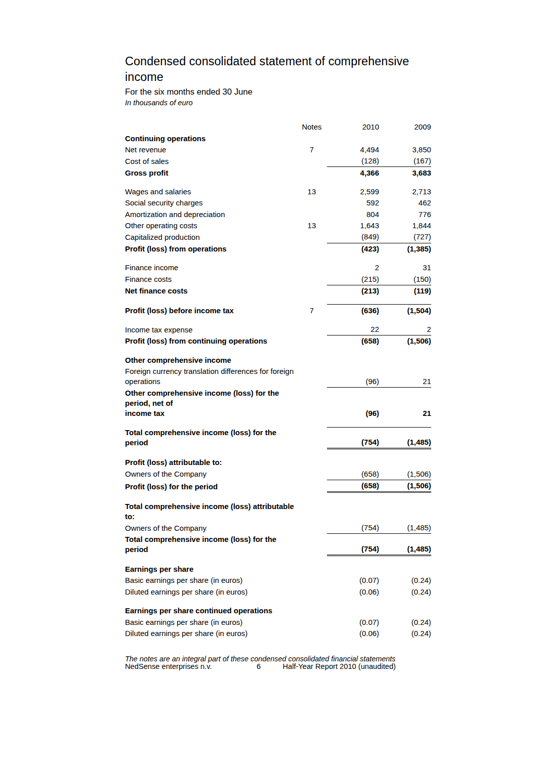Condensed consolidated statement of comprehensive income
For the six months ended 30 June
In thousands of euro
| | Notes | 2010 | 2009 |
| Continuing operations | | | |
| Net revenue | 7 | 4,494 | 3,850 |
| Cost of sales | | (128) | (167) |
| Gross profit | | 4,366 | 3,683 |
| Wages and salaries | 13 | 2,599 | 2,713 |
| Social security charges | | 592 | 462 |
| Amortization and depreciation | | 804 | 776 |
| Other operating costs | 13 | 1,643 | 1,844 |
| Capitalized production | | (849) | (727) |
| Profit (loss) from operations | | (423) | (1,385) |
| Finance income | | 2 | 31 |
| Finance costs | | (215) | (150) |
| Net finance costs | | (213) | (119) |
| Profit (loss) before income tax | 7 | (636) | (1,504) |
| Income tax expense | | 22 | 2 |
| Profit (loss) from continuing operations | | (658) | (1,506) |
| Other comprehensive income | | | |
| Foreign currency translation differences for foreign operations | | (96) | 21 |
| Other comprehensive income (loss) for the period, net of income tax | | (96) | 21 |
| Total comprehensive income (loss) for the period | | (754) | (1,485) |
| Profit (loss) attributable to: | | | |
| Owners of the Company | | (658) | (1,506) |
| Profit (loss) for the period | | (658) | (1,506) |
| Total comprehensive income (loss) attributable to: | | | |
| Owners of the Company | | (754) | (1,485) |
| Total comprehensive income (loss) for the period | | (754) | (1,485) |
| Earnings per share | | | |
| Basic earnings per share (in euros) | | (0.07) | (0.24) |
| Diluted earnings per share (in euros) | | (0.06) | (0.24) |
| Earnings per share continued operations | | | |
| Basic earnings per share (in euros) | | (0.07) | (0.24) |
| Diluted earnings per share (in euros) | | (0.06) | (0.24) |
The notes are an integral part of these condensed consolidated financial statements
NedSense enterprises n.v.
6
Half-Year Report 2010 (unaudited)